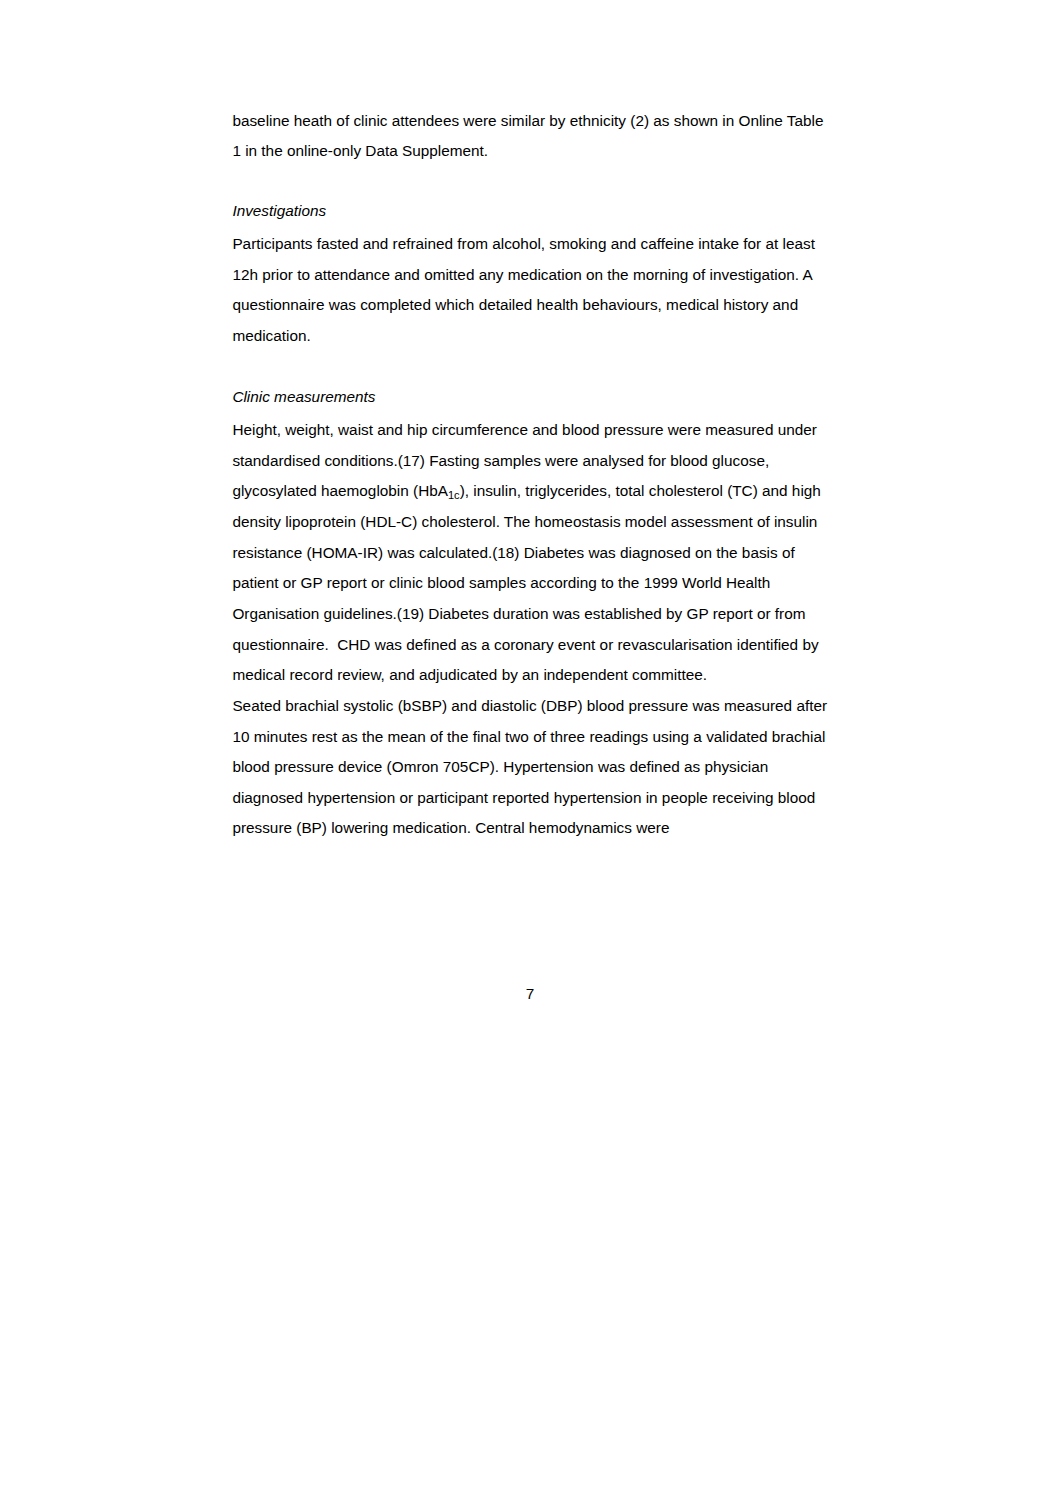baseline heath of clinic attendees were similar by ethnicity (2) as shown in Online Table 1 in the online-only Data Supplement.
Investigations
Participants fasted and refrained from alcohol, smoking and caffeine intake for at least 12h prior to attendance and omitted any medication on the morning of investigation. A questionnaire was completed which detailed health behaviours, medical history and medication.
Clinic measurements
Height, weight, waist and hip circumference and blood pressure were measured under standardised conditions.(17) Fasting samples were analysed for blood glucose, glycosylated haemoglobin (HbA1c), insulin, triglycerides, total cholesterol (TC) and high density lipoprotein (HDL-C) cholesterol. The homeostasis model assessment of insulin resistance (HOMA-IR) was calculated.(18) Diabetes was diagnosed on the basis of patient or GP report or clinic blood samples according to the 1999 World Health Organisation guidelines.(19) Diabetes duration was established by GP report or from questionnaire. CHD was defined as a coronary event or revascularisation identified by medical record review, and adjudicated by an independent committee.
Seated brachial systolic (bSBP) and diastolic (DBP) blood pressure was measured after 10 minutes rest as the mean of the final two of three readings using a validated brachial blood pressure device (Omron 705CP). Hypertension was defined as physician diagnosed hypertension or participant reported hypertension in people receiving blood pressure (BP) lowering medication. Central hemodynamics were
7